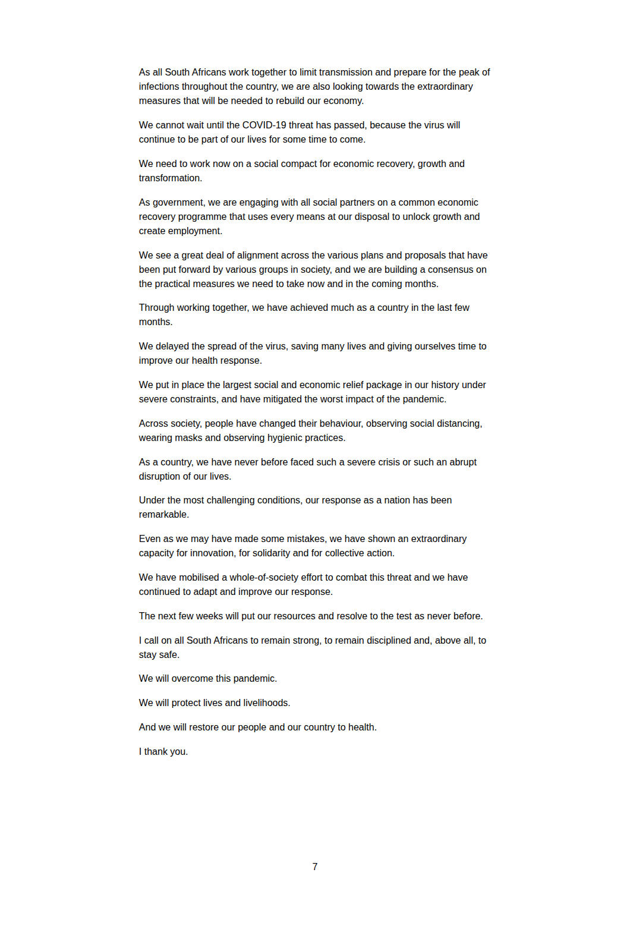As all South Africans work together to limit transmission and prepare for the peak of infections throughout the country, we are also looking towards the extraordinary measures that will be needed to rebuild our economy.
We cannot wait until the COVID-19 threat has passed, because the virus will continue to be part of our lives for some time to come.
We need to work now on a social compact for economic recovery, growth and transformation.
As government, we are engaging with all social partners on a common economic recovery programme that uses every means at our disposal to unlock growth and create employment.
We see a great deal of alignment across the various plans and proposals that have been put forward by various groups in society, and we are building a consensus on the practical measures we need to take now and in the coming months.
Through working together, we have achieved much as a country in the last few months.
We delayed the spread of the virus, saving many lives and giving ourselves time to improve our health response.
We put in place the largest social and economic relief package in our history under severe constraints, and have mitigated the worst impact of the pandemic.
Across society, people have changed their behaviour, observing social distancing, wearing masks and observing hygienic practices.
As a country, we have never before faced such a severe crisis or such an abrupt disruption of our lives.
Under the most challenging conditions, our response as a nation has been remarkable.
Even as we may have made some mistakes, we have shown an extraordinary capacity for innovation, for solidarity and for collective action.
We have mobilised a whole-of-society effort to combat this threat and we have continued to adapt and improve our response.
The next few weeks will put our resources and resolve to the test as never before.
I call on all South Africans to remain strong, to remain disciplined and, above all, to stay safe.
We will overcome this pandemic.
We will protect lives and livelihoods.
And we will restore our people and our country to health.
I thank you.
7